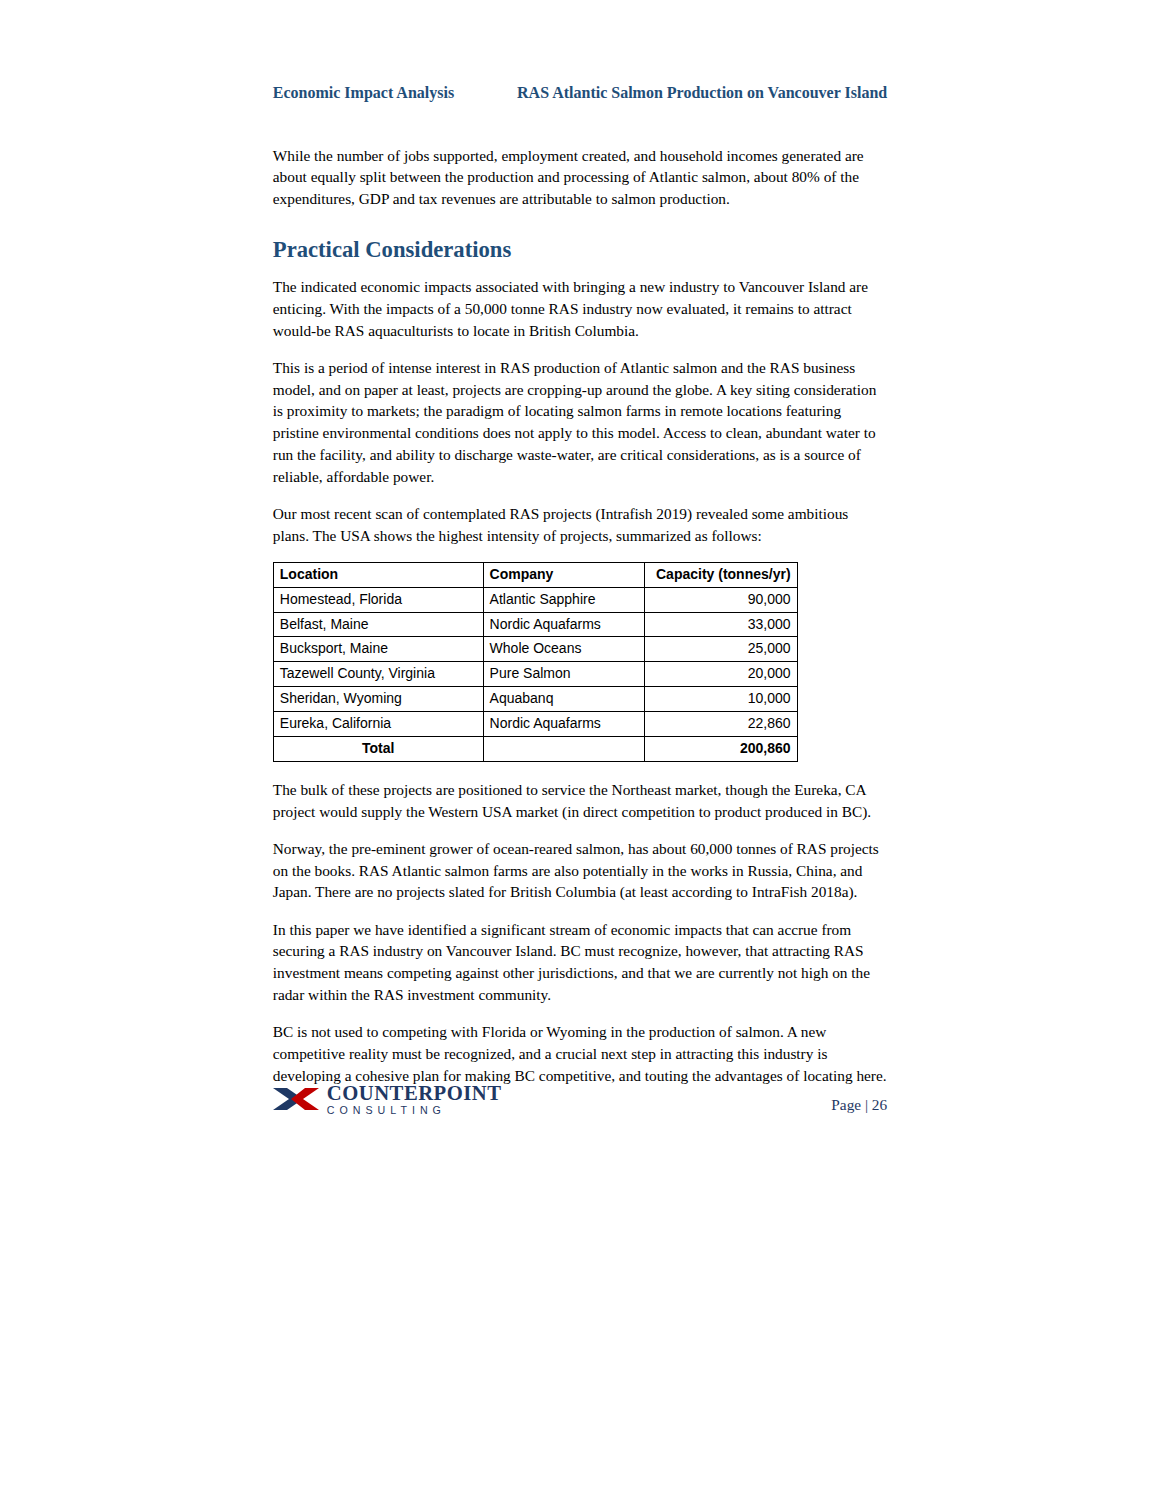Economic Impact Analysis
RAS Atlantic Salmon Production on Vancouver Island
While the number of jobs supported, employment created, and household incomes generated are about equally split between the production and processing of Atlantic salmon, about 80% of the expenditures, GDP and tax revenues are attributable to salmon production.
Practical Considerations
The indicated economic impacts associated with bringing a new industry to Vancouver Island are enticing. With the impacts of a 50,000 tonne RAS industry now evaluated, it remains to attract would-be RAS aquaculturists to locate in British Columbia.
This is a period of intense interest in RAS production of Atlantic salmon and the RAS business model, and on paper at least, projects are cropping-up around the globe. A key siting consideration is proximity to markets; the paradigm of locating salmon farms in remote locations featuring pristine environmental conditions does not apply to this model. Access to clean, abundant water to run the facility, and ability to discharge waste-water, are critical considerations, as is a source of reliable, affordable power.
Our most recent scan of contemplated RAS projects (Intrafish 2019) revealed some ambitious plans. The USA shows the highest intensity of projects, summarized as follows:
| Location | Company | Capacity (tonnes/yr) |
| --- | --- | --- |
| Homestead, Florida | Atlantic Sapphire | 90,000 |
| Belfast, Maine | Nordic Aquafarms | 33,000 |
| Bucksport, Maine | Whole Oceans | 25,000 |
| Tazewell County, Virginia | Pure Salmon | 20,000 |
| Sheridan, Wyoming | Aquabanq | 10,000 |
| Eureka, California | Nordic Aquafarms | 22,860 |
| Total | | 200,860 |
The bulk of these projects are positioned to service the Northeast market, though the Eureka, CA project would supply the Western USA market (in direct competition to product produced in BC).
Norway, the pre-eminent grower of ocean-reared salmon, has about 60,000 tonnes of RAS projects on the books. RAS Atlantic salmon farms are also potentially in the works in Russia, China, and Japan. There are no projects slated for British Columbia (at least according to IntraFish 2018a).
In this paper we have identified a significant stream of economic impacts that can accrue from securing a RAS industry on Vancouver Island. BC must recognize, however, that attracting RAS investment means competing against other jurisdictions, and that we are currently not high on the radar within the RAS investment community.
BC is not used to competing with Florida or Wyoming in the production of salmon. A new competitive reality must be recognized, and a crucial next step in attracting this industry is developing a cohesive plan for making BC competitive, and touting the advantages of locating here.
COUNTERPOINT
CONSULTING
Page | 26